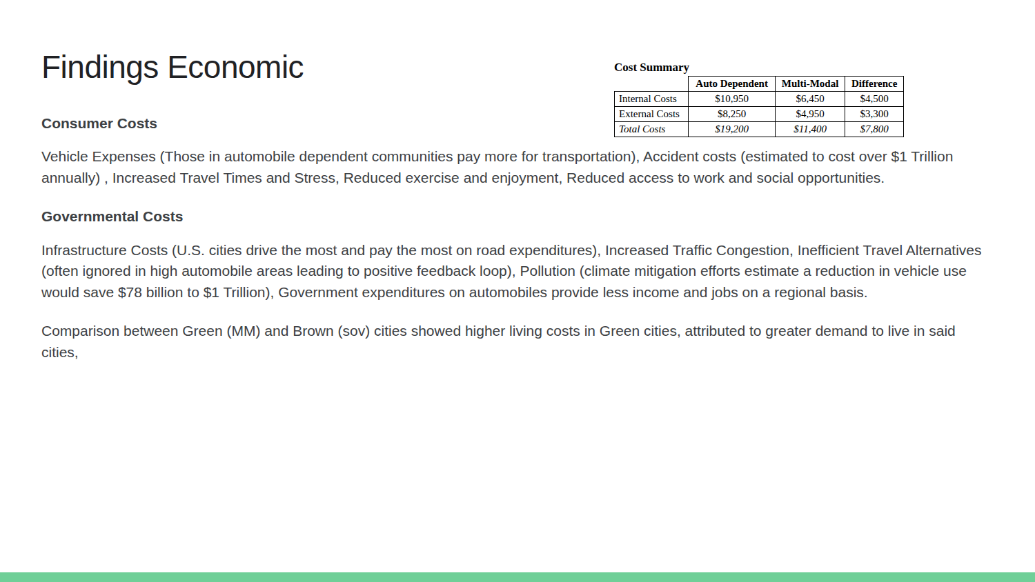Findings Economic
Cost Summary
| | Auto Dependent | Multi-Modal | Difference |
| --- | --- | --- | --- |
| Internal Costs | $10,950 | $6,450 | $4,500 |
| External Costs | $8,250 | $4,950 | $3,300 |
| Total Costs | $19,200 | $11,400 | $7,800 |
Consumer Costs
Vehicle Expenses (Those in automobile dependent communities pay more for transportation), Accident costs (estimated to cost over $1 Trillion annually) , Increased Travel Times and Stress, Reduced exercise and enjoyment, Reduced access to work and social opportunities.
Governmental Costs
Infrastructure Costs (U.S. cities drive the most and pay the most on road expenditures), Increased Traffic Congestion, Inefficient Travel Alternatives (often ignored in high automobile areas leading to positive feedback loop), Pollution (climate mitigation efforts estimate a reduction in vehicle use would save $78 billion to $1 Trillion), Government expenditures on automobiles provide less income and jobs on a regional basis.
Comparison between Green (MM) and Brown (sov) cities showed higher living costs in Green cities, attributed to greater demand to live in said cities,